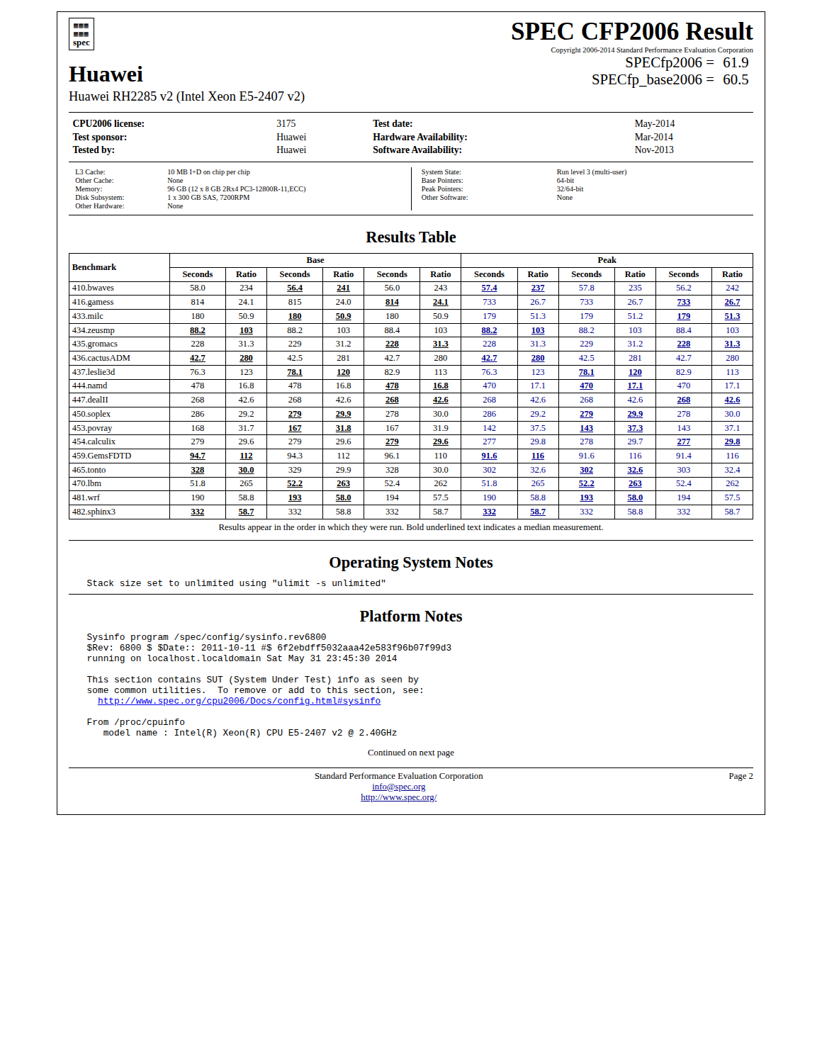▦▦▦
▦▦▦
spec
SPEC CFP2006 Result
Copyright 2006-2014 Standard Performance Evaluation Corporation
| SPECfp2006 = | 61.9 |
| SPECfp_base2006 = | 60.5 |
Huawei
Huawei RH2285 v2 (Intel Xeon E5-2407 v2)
| CPU2006 license: | 3175 | Test date: | May-2014 |
| Test sponsor: | Huawei | Hardware Availability: | Mar-2014 |
| Tested by: | Huawei | Software Availability: | Nov-2013 |
| / L3 Cache: / 10 MB I+D on chip per chip / / Other Cache: / None / / Memory: / 96 GB (12 x 8 GB 2Rx4 PC3-12800R-11,ECC) / / Disk Subsystem: / 1 x 300 GB SAS, 7200RPM / / Other Hardware: / None / | / System State: / Run level 3 (multi-user) / / Base Pointers: / 64-bit / / Peak Pointers: / 32/64-bit / / Other Software: / None / |
Results Table
| Benchmark | Base | Peak |
| --- | --- | --- |
| Seconds | Ratio | Seconds | Ratio | Seconds | Ratio | Seconds | Ratio | Seconds | Ratio | Seconds | Ratio |
| 410.bwaves | 58.0 | 234 | 56.4 | 241 | 56.0 | 243 | 57.4 | 237 | 57.8 | 235 | 56.2 | 242 |
| 416.gamess | 814 | 24.1 | 815 | 24.0 | 814 | 24.1 | 733 | 26.7 | 733 | 26.7 | 733 | 26.7 |
| 433.milc | 180 | 50.9 | 180 | 50.9 | 180 | 50.9 | 179 | 51.3 | 179 | 51.2 | 179 | 51.3 |
| 434.zeusmp | 88.2 | 103 | 88.2 | 103 | 88.4 | 103 | 88.2 | 103 | 88.2 | 103 | 88.4 | 103 |
| 435.gromacs | 228 | 31.3 | 229 | 31.2 | 228 | 31.3 | 228 | 31.3 | 229 | 31.2 | 228 | 31.3 |
| 436.cactusADM | 42.7 | 280 | 42.5 | 281 | 42.7 | 280 | 42.7 | 280 | 42.5 | 281 | 42.7 | 280 |
| 437.leslie3d | 76.3 | 123 | 78.1 | 120 | 82.9 | 113 | 76.3 | 123 | 78.1 | 120 | 82.9 | 113 |
| 444.namd | 478 | 16.8 | 478 | 16.8 | 478 | 16.8 | 470 | 17.1 | 470 | 17.1 | 470 | 17.1 |
| 447.dealII | 268 | 42.6 | 268 | 42.6 | 268 | 42.6 | 268 | 42.6 | 268 | 42.6 | 268 | 42.6 |
| 450.soplex | 286 | 29.2 | 279 | 29.9 | 278 | 30.0 | 286 | 29.2 | 279 | 29.9 | 278 | 30.0 |
| 453.povray | 168 | 31.7 | 167 | 31.8 | 167 | 31.9 | 142 | 37.5 | 143 | 37.3 | 143 | 37.1 |
| 454.calculix | 279 | 29.6 | 279 | 29.6 | 279 | 29.6 | 277 | 29.8 | 278 | 29.7 | 277 | 29.8 |
| 459.GemsFDTD | 94.7 | 112 | 94.3 | 112 | 96.1 | 110 | 91.6 | 116 | 91.6 | 116 | 91.4 | 116 |
| 465.tonto | 328 | 30.0 | 329 | 29.9 | 328 | 30.0 | 302 | 32.6 | 302 | 32.6 | 303 | 32.4 |
| 470.lbm | 51.8 | 265 | 52.2 | 263 | 52.4 | 262 | 51.8 | 265 | 52.2 | 263 | 52.4 | 262 |
| 481.wrf | 190 | 58.8 | 193 | 58.0 | 194 | 57.5 | 190 | 58.8 | 193 | 58.0 | 194 | 57.5 |
| 482.sphinx3 | 332 | 58.7 | 332 | 58.8 | 332 | 58.7 | 332 | 58.7 | 332 | 58.8 | 332 | 58.7 |
Results appear in the order in which they were run. Bold underlined text indicates a median measurement.
Operating System Notes
Stack size set to unlimited using "ulimit -s unlimited"
Platform Notes
Sysinfo program /spec/config/sysinfo.rev6800
$Rev: 6800 $ $Date:: 2011-10-11 #$ 6f2ebdff5032aaa42e583f96b07f99d3
running on localhost.localdomain Sat May 31 23:45:30 2014

This section contains SUT (System Under Test) info as seen by
some common utilities.  To remove or add to this section, see:
  http://www.spec.org/cpu2006/Docs/config.html#sysinfo

From /proc/cpuinfo
   model name : Intel(R) Xeon(R) CPU E5-2407 v2 @ 2.40GHz
Continued on next page
Standard Performance Evaluation Corporation
info@spec.org
http://www.spec.org/
Page 2